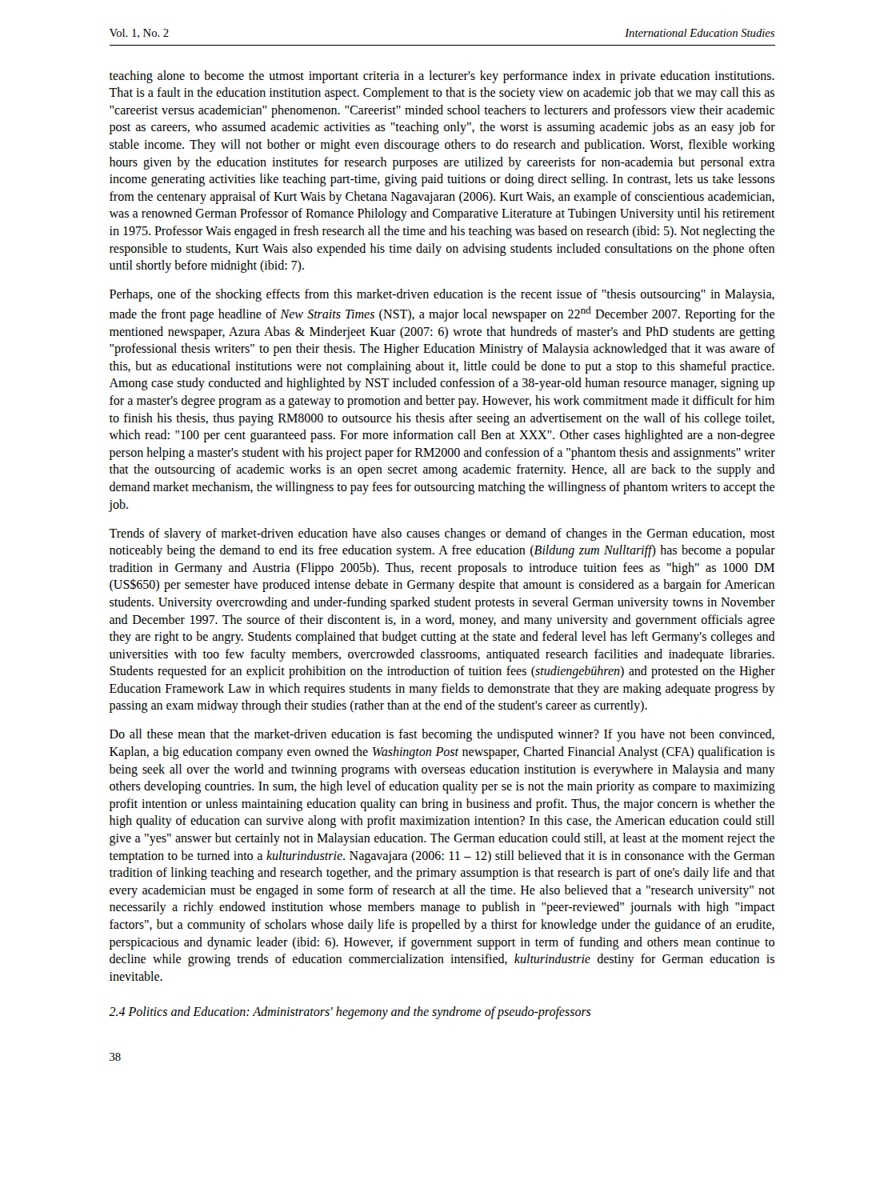Vol. 1, No. 2 International Education Studies
teaching alone to become the utmost important criteria in a lecturer's key performance index in private education institutions. That is a fault in the education institution aspect. Complement to that is the society view on academic job that we may call this as "careerist versus academician" phenomenon. "Careerist" minded school teachers to lecturers and professors view their academic post as careers, who assumed academic activities as "teaching only", the worst is assuming academic jobs as an easy job for stable income. They will not bother or might even discourage others to do research and publication. Worst, flexible working hours given by the education institutes for research purposes are utilized by careerists for non-academia but personal extra income generating activities like teaching part-time, giving paid tuitions or doing direct selling. In contrast, lets us take lessons from the centenary appraisal of Kurt Wais by Chetana Nagavajaran (2006). Kurt Wais, an example of conscientious academician, was a renowned German Professor of Romance Philology and Comparative Literature at Tubingen University until his retirement in 1975. Professor Wais engaged in fresh research all the time and his teaching was based on research (ibid: 5). Not neglecting the responsible to students, Kurt Wais also expended his time daily on advising students included consultations on the phone often until shortly before midnight (ibid: 7).
Perhaps, one of the shocking effects from this market-driven education is the recent issue of "thesis outsourcing" in Malaysia, made the front page headline of New Straits Times (NST), a major local newspaper on 22nd December 2007. Reporting for the mentioned newspaper, Azura Abas & Minderjeet Kuar (2007: 6) wrote that hundreds of master's and PhD students are getting "professional thesis writers" to pen their thesis. The Higher Education Ministry of Malaysia acknowledged that it was aware of this, but as educational institutions were not complaining about it, little could be done to put a stop to this shameful practice. Among case study conducted and highlighted by NST included confession of a 38-year-old human resource manager, signing up for a master's degree program as a gateway to promotion and better pay. However, his work commitment made it difficult for him to finish his thesis, thus paying RM8000 to outsource his thesis after seeing an advertisement on the wall of his college toilet, which read: "100 per cent guaranteed pass. For more information call Ben at XXX". Other cases highlighted are a non-degree person helping a master's student with his project paper for RM2000 and confession of a "phantom thesis and assignments" writer that the outsourcing of academic works is an open secret among academic fraternity. Hence, all are back to the supply and demand market mechanism, the willingness to pay fees for outsourcing matching the willingness of phantom writers to accept the job.
Trends of slavery of market-driven education have also causes changes or demand of changes in the German education, most noticeably being the demand to end its free education system. A free education (Bildung zum Nulltariff) has become a popular tradition in Germany and Austria (Flippo 2005b). Thus, recent proposals to introduce tuition fees as "high" as 1000 DM (US$650) per semester have produced intense debate in Germany despite that amount is considered as a bargain for American students. University overcrowding and under-funding sparked student protests in several German university towns in November and December 1997. The source of their discontent is, in a word, money, and many university and government officials agree they are right to be angry. Students complained that budget cutting at the state and federal level has left Germany's colleges and universities with too few faculty members, overcrowded classrooms, antiquated research facilities and inadequate libraries. Students requested for an explicit prohibition on the introduction of tuition fees (studiengebühren) and protested on the Higher Education Framework Law in which requires students in many fields to demonstrate that they are making adequate progress by passing an exam midway through their studies (rather than at the end of the student's career as currently).
Do all these mean that the market-driven education is fast becoming the undisputed winner? If you have not been convinced, Kaplan, a big education company even owned the Washington Post newspaper, Charted Financial Analyst (CFA) qualification is being seek all over the world and twinning programs with overseas education institution is everywhere in Malaysia and many others developing countries. In sum, the high level of education quality per se is not the main priority as compare to maximizing profit intention or unless maintaining education quality can bring in business and profit. Thus, the major concern is whether the high quality of education can survive along with profit maximization intention? In this case, the American education could still give a "yes" answer but certainly not in Malaysian education. The German education could still, at least at the moment reject the temptation to be turned into a kulturindustrie. Nagavajara (2006: 11 – 12) still believed that it is in consonance with the German tradition of linking teaching and research together, and the primary assumption is that research is part of one's daily life and that every academician must be engaged in some form of research at all the time. He also believed that a "research university" not necessarily a richly endowed institution whose members manage to publish in "peer-reviewed" journals with high "impact factors", but a community of scholars whose daily life is propelled by a thirst for knowledge under the guidance of an erudite, perspicacious and dynamic leader (ibid: 6). However, if government support in term of funding and others mean continue to decline while growing trends of education commercialization intensified, kulturindustrie destiny for German education is inevitable.
2.4 Politics and Education: Administrators' hegemony and the syndrome of pseudo-professors
38